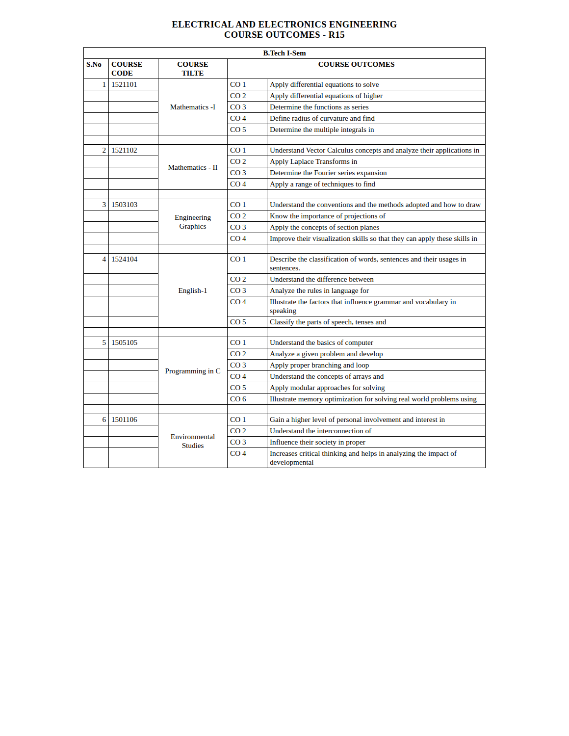ELECTRICAL AND ELECTRONICS ENGINEERING
COURSE OUTCOMES - R15
| B.Tech I-Sem |
| S.No | COURSE CODE | COURSE TILTE | COURSE OUTCOMES |
| 1 | 1521101 | Mathematics -I | CO 1 | Apply differential equations to solve |
| | | CO 2 | Apply differential equations of higher |
| | | CO 3 | Determine the functions as series |
| | | CO 4 | Define radius of curvature and find |
| | | CO 5 | Determine the multiple integrals in |
| 2 | 1521102 | Mathematics - II | CO 1 | Understand Vector Calculus concepts and analyze their applications in |
| | | CO 2 | Apply Laplace Transforms in |
| | | CO 3 | Determine the Fourier series expansion |
| | | CO 4 | Apply a range of techniques to find |
| 3 | 1503103 | Engineering Graphics | CO 1 | Understand the conventions and the methods adopted and how to draw |
| | | CO 2 | Know the importance of projections of |
| | | CO 3 | Apply the concepts of section planes |
| | | CO 4 | Improve their visualization skills so that they can apply these skills in |
| 4 | 1524104 | English-1 | CO 1 | Describe the classification of words, sentences and their usages in sentences. |
| | | CO 2 | Understand the difference between |
| | | CO 3 | Analyze the rules in language for |
| | | CO 4 | Illustrate the factors that influence grammar and vocabulary in speaking |
| | | CO 5 | Classify the parts of speech, tenses and |
| 5 | 1505105 | Programming in C | CO 1 | Understand the basics of computer |
| | | CO 2 | Analyze a given problem and develop |
| | | CO 3 | Apply proper branching and loop |
| | | CO 4 | Understand the concepts of arrays and |
| | | CO 5 | Apply modular approaches for solving |
| | | CO 6 | Illustrate memory optimization for solving real world problems using |
| 6 | 1501106 | Environmental Studies | CO 1 | Gain a higher level of personal involvement and interest in |
| | | CO 2 | Understand the interconnection of |
| | | CO 3 | Influence their society in proper |
| | | CO 4 | Increases critical thinking and helps in analyzing the impact of developmental |